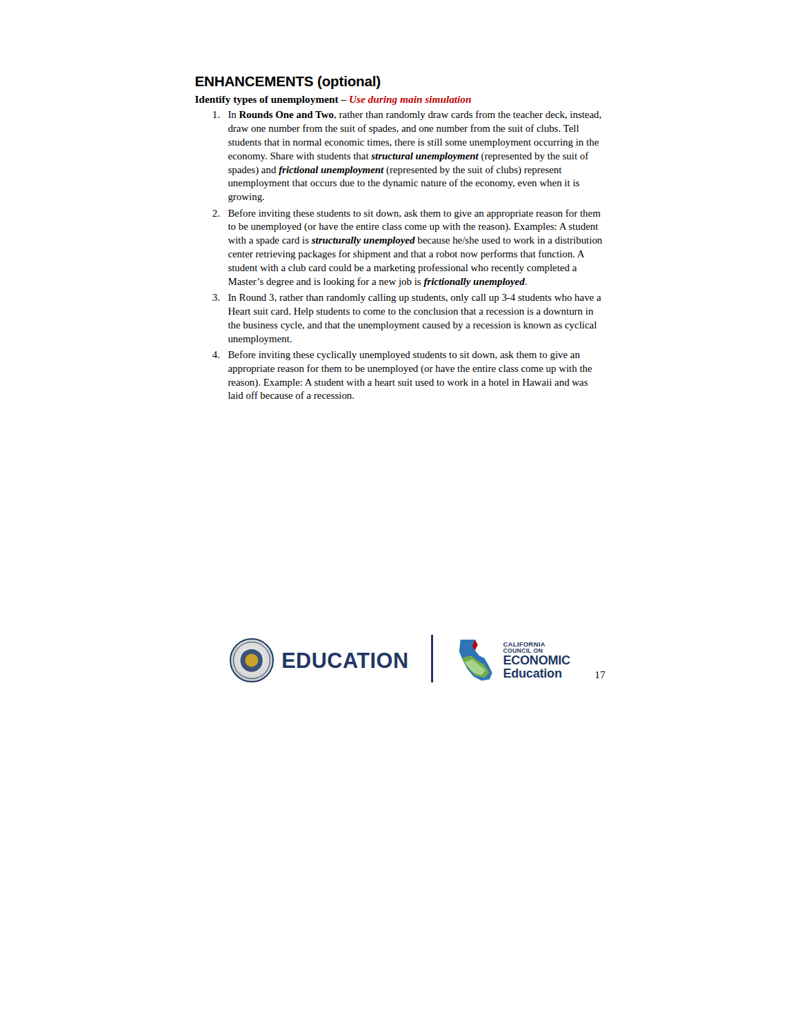ENHANCEMENTS (optional)
Identify types of unemployment – Use during main simulation
In Rounds One and Two, rather than randomly draw cards from the teacher deck, instead, draw one number from the suit of spades, and one number from the suit of clubs. Tell students that in normal economic times, there is still some unemployment occurring in the economy. Share with students that structural unemployment (represented by the suit of spades) and frictional unemployment (represented by the suit of clubs) represent unemployment that occurs due to the dynamic nature of the economy, even when it is growing.
Before inviting these students to sit down, ask them to give an appropriate reason for them to be unemployed (or have the entire class come up with the reason). Examples: A student with a spade card is structurally unemployed because he/she used to work in a distribution center retrieving packages for shipment and that a robot now performs that function. A student with a club card could be a marketing professional who recently completed a Master’s degree and is looking for a new job is frictionally unemployed.
In Round 3, rather than randomly calling up students, only call up 3-4 students who have a Heart suit card. Help students to come to the conclusion that a recession is a downturn in the business cycle, and that the unemployment caused by a recession is known as cyclical unemployment.
Before inviting these cyclically unemployed students to sit down, ask them to give an appropriate reason for them to be unemployed (or have the entire class come up with the reason). Example: A student with a heart suit used to work in a hotel in Hawaii and was laid off because of a recession.
17
EDUCATION
CALIFORNIA
COUNCIL ON
ECONOMIC
Education